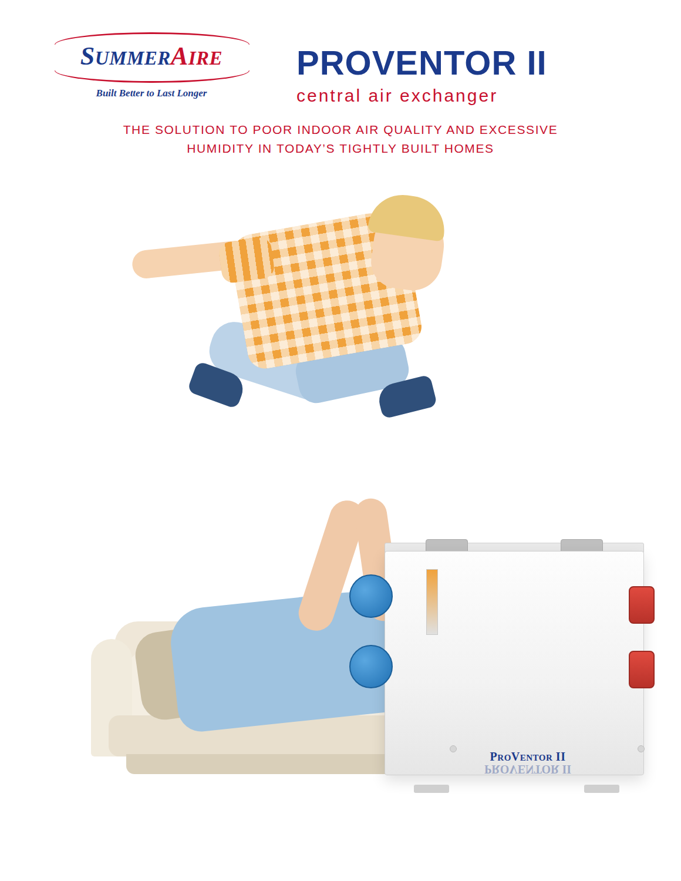SUMMER AIRE
Built Better to Last Longer
PROVENTOR II
central air exchanger
The solution to poor indoor air quality and excessive humidity in today’s tightly built homes
PROVENTOR II
PROVENTOR II
Proventor II unit